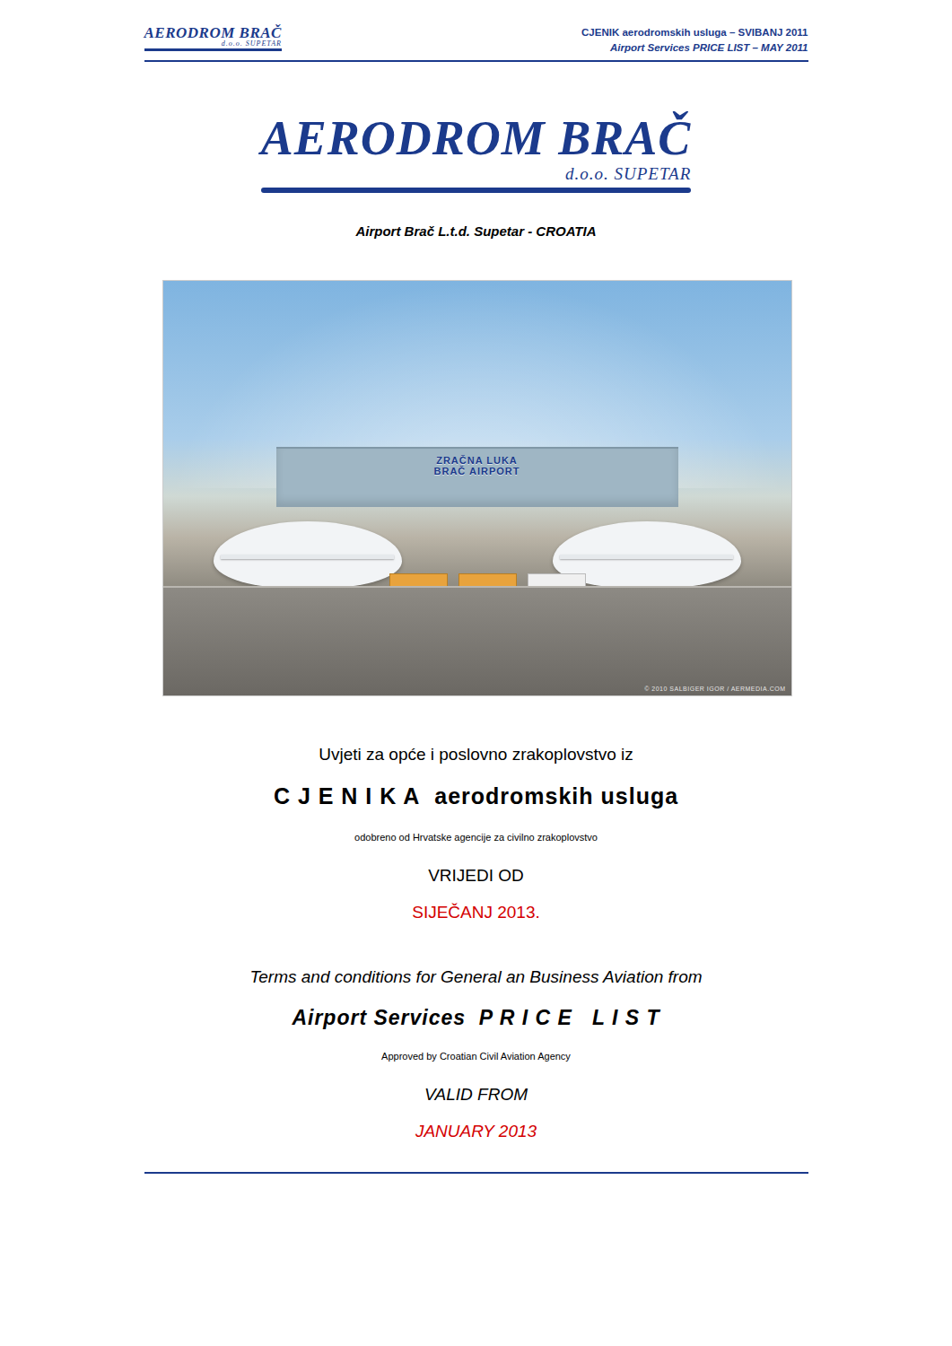AERODROM BRAČ
d.o.o. SUPETAR
CJENIK aerodromskih usluga – SVIBANJ 2011
Airport Services PRICE LIST – MAY 2011
AERODROM BRAČ
d.o.o. SUPETAR
Airport Brač L.t.d. Supetar - CROATIA
ZRAČNA LUKA
BRAČ AIRPORT © 2010 SALBIGER IGOR / AERMEDIA.COM
Uvjeti za opće i poslovno zrakoplovstvo iz
C J E N I K A aerodromskih usluga
odobreno od Hrvatske agencije za civilno zrakoplovstvo
VRIJEDI OD
SIJEČANJ 2013.
Terms and conditions for General an Business Aviation from
Airport Services P R I C E L I S T
Approved by Croatian Civil Aviation Agency
VALID FROM
JANUARY 2013